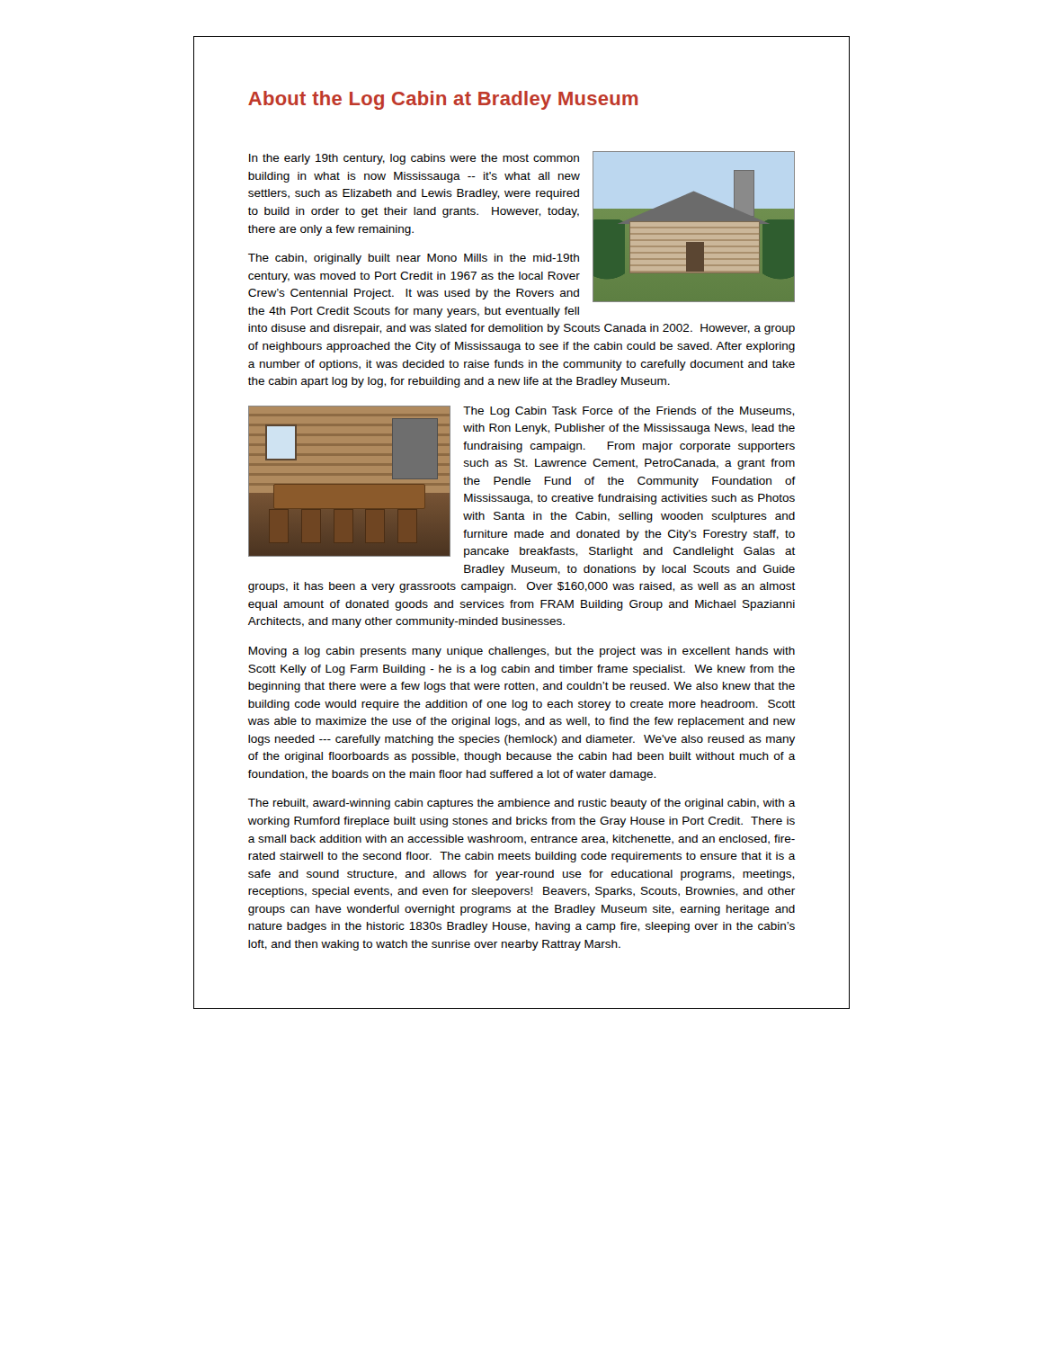About the Log Cabin at Bradley Museum
In the early 19th century, log cabins were the most common building in what is now Mississauga -- it's what all new settlers, such as Elizabeth and Lewis Bradley, were required to build in order to get their land grants. However, today, there are only a few remaining.
The cabin, originally built near Mono Mills in the mid-19th century, was moved to Port Credit in 1967 as the local Rover Crew’s Centennial Project. It was used by the Rovers and the 4th Port Credit Scouts for many years, but eventually fell into disuse and disrepair, and was slated for demolition by Scouts Canada in 2002. However, a group of neighbours approached the City of Mississauga to see if the cabin could be saved. After exploring a number of options, it was decided to raise funds in the community to carefully document and take the cabin apart log by log, for rebuilding and a new life at the Bradley Museum.
The Log Cabin Task Force of the Friends of the Museums, with Ron Lenyk, Publisher of the Mississauga News, lead the fundraising campaign. From major corporate supporters such as St. Lawrence Cement, PetroCanada, a grant from the Pendle Fund of the Community Foundation of Mississauga, to creative fundraising activities such as Photos with Santa in the Cabin, selling wooden sculptures and furniture made and donated by the City's Forestry staff, to pancake breakfasts, Starlight and Candlelight Galas at Bradley Museum, to donations by local Scouts and Guide groups, it has been a very grassroots campaign. Over $160,000 was raised, as well as an almost equal amount of donated goods and services from FRAM Building Group and Michael Spazianni Architects, and many other community-minded businesses.
Moving a log cabin presents many unique challenges, but the project was in excellent hands with Scott Kelly of Log Farm Building - he is a log cabin and timber frame specialist. We knew from the beginning that there were a few logs that were rotten, and couldn’t be reused. We also knew that the building code would require the addition of one log to each storey to create more headroom. Scott was able to maximize the use of the original logs, and as well, to find the few replacement and new logs needed --- carefully matching the species (hemlock) and diameter. We've also reused as many of the original floorboards as possible, though because the cabin had been built without much of a foundation, the boards on the main floor had suffered a lot of water damage.
The rebuilt, award-winning cabin captures the ambience and rustic beauty of the original cabin, with a working Rumford fireplace built using stones and bricks from the Gray House in Port Credit. There is a small back addition with an accessible washroom, entrance area, kitchenette, and an enclosed, fire-rated stairwell to the second floor. The cabin meets building code requirements to ensure that it is a safe and sound structure, and allows for year-round use for educational programs, meetings, receptions, special events, and even for sleepovers! Beavers, Sparks, Scouts, Brownies, and other groups can have wonderful overnight programs at the Bradley Museum site, earning heritage and nature badges in the historic 1830s Bradley House, having a camp fire, sleeping over in the cabin’s loft, and then waking to watch the sunrise over nearby Rattray Marsh.